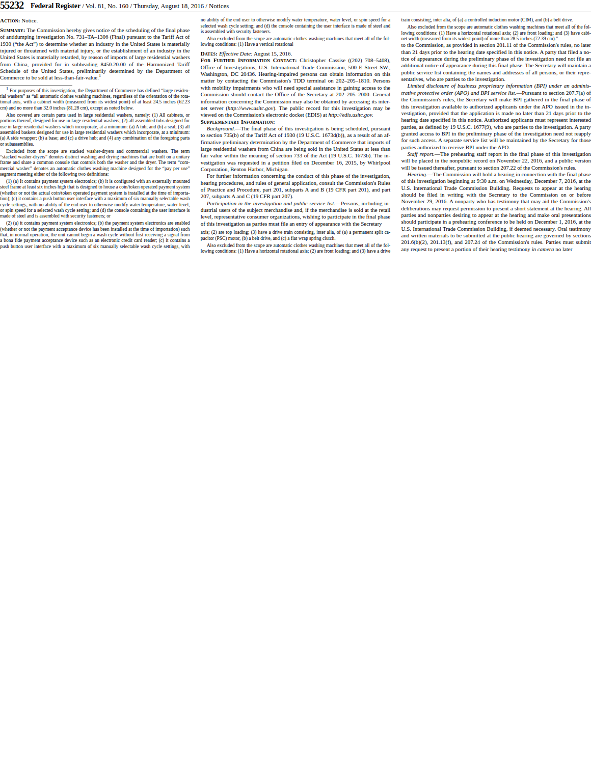55232
Federal Register / Vol. 81, No. 160 / Thursday, August 18, 2016 / Notices
Action: Notice.
Summary: The Commission hereby gives notice of the scheduling of the final phase of antidumping investigation No. 731–TA–1306 (Final) pursuant to the Tariff Act of 1930 (“the Act”) to determine whether an industry in the United States is materially injured or threatened with material injury, or the establishment of an industry in the United States is materially retarded, by reason of imports of large residential washers from China, provided for in subheading 8450.20.00 of the Harmonized Tariff Schedule of the United States, preliminarily determined by the Department of Commerce to be sold at less-than-fair-value.1
1 For purposes of this investigation, the Department of Commerce has defined “large residential washers” as “all automatic clothes washing machines, regardless of the orientation of the rotational axis, with a cabinet width (measured from its widest point) of at least 24.5 inches (62.23 cm) and no more than 32.0 inches (81.28 cm), except as noted below.
Also covered are certain parts used in large residential washers, namely: (1) All cabinets, or portions thereof, designed for use in large residential washers; (2) all assembled tubs designed for use in large residential washers which incorporate, at a minimum: (a) A tub; and (b) a seal; (3) all assembled baskets designed for use in large residential washers which incorporate, at a minimum: (a) A side wrapper; (b) a base; and (c) a drive hub; and (4) any combination of the foregoing parts or subassemblies.
Excluded from the scope are stacked washer-dryers and commercial washers. The term “stacked washer-dryers” denotes distinct washing and drying machines that are built on a unitary frame and share a common console that controls both the washer and the dryer. The term “commercial washer” denotes an automatic clothes washing machine designed for the “pay per use” segment meeting either of the following two definitions:
(1) (a) It contains payment system electronics; (b) it is configured with an externally mounted steel frame at least six inches high that is designed to house a coin/token operated payment system (whether or not the actual coin/token operated payment system is installed at the time of importation); (c) it contains a push button user interface with a maximum of six manually selectable wash cycle settings, with no ability of the end user to otherwise modify water temperature, water level, or spin speed for a selected wash cycle setting; and (d) the console containing the user interface is made of steel and is assembled with security fasteners; or
(2) (a) it contains payment system electronics; (b) the payment system electronics are enabled (whether or not the payment acceptance device has been installed at the time of importation) such that, in normal operation, the unit cannot begin a wash cycle without first receiving a signal from a bona fide payment acceptance device such as an electronic credit card reader; (c) it contains a push button user interface with a maximum of six manually selectable wash cycle settings, with no ability of the end user to otherwise modify water temperature, water level, or spin speed for a selected wash cycle setting; and (d) the console containing the user interface is made of steel and is assembled with security fasteners.
Also excluded from the scope are automatic clothes washing machines that meet all of the following conditions: (1) Have a vertical rotational
Dates: Effective Date: August 15, 2016.
For Further Information Contact: Christopher Cassise ((202) 708–5408), Office of Investigations, U.S. International Trade Commission, 500 E Street SW., Washington, DC 20436. Hearing-impaired persons can obtain information on this matter by contacting the Commission's TDD terminal on 202–205–1810. Persons with mobility impairments who will need special assistance in gaining access to the Commission should contact the Office of the Secretary at 202–205–2000. General information concerning the Commission may also be obtained by accessing its internet server (http://www.usitc.gov). The public record for this investigation may be viewed on the Commission's electronic docket (EDIS) at http://edis.usitc.gov.
Supplementary Information:
Background.—The final phase of this investigation is being scheduled, pursuant to section 735(b) of the Tariff Act of 1930 (19 U.S.C. 1673d(b)), as a result of an affirmative preliminary determination by the Department of Commerce that imports of large residential washers from China are being sold in the United States at less than fair value within the meaning of section 733 of the Act (19 U.S.C. 1673b). The investigation was requested in a petition filed on December 16, 2015, by Whirlpool Corporation, Benton Harbor, Michigan.
For further information concerning the conduct of this phase of the investigation, hearing procedures, and rules of general application, consult the Commission's Rules of Practice and Procedure, part 201, subparts A and B (19 CFR part 201), and part 207, subparts A and C (19 CFR part 207).
Participation in the investigation and public service list.—Persons, including industrial users of the subject merchandise and, if the merchandise is sold at the retail level, representative consumer organizations, wishing to participate in the final phase of this investigation as parties must file an entry of appearance with the Secretary
axis; (2) are top loading; (3) have a drive train consisting, inter alia, of (a) a permanent split capacitor (PSC) motor, (b) a belt drive, and (c) a flat wrap spring clutch.
Also excluded from the scope are automatic clothes washing machines that meet all of the following conditions: (1) Have a horizontal rotational axis; (2) are front loading; and (3) have a drive train consisting, inter alia, of (a) a controlled induction motor (CIM), and (b) a belt drive.
Also excluded from the scope are automatic clothes washing machines that meet all of the following conditions: (1) Have a horizontal rotational axis; (2) are front loading; and (3) have cabinet width (measured from its widest point) of more than 28.5 inches (72.39 cm).”
to the Commission, as provided in section 201.11 of the Commission's rules, no later than 21 days prior to the hearing date specified in this notice. A party that filed a notice of appearance during the preliminary phase of the investigation need not file an additional notice of appearance during this final phase. The Secretary will maintain a public service list containing the names and addresses of all persons, or their representatives, who are parties to the investigation.
Limited disclosure of business proprietary information (BPI) under an administrative protective order (APO) and BPI service list.—Pursuant to section 207.7(a) of the Commission's rules, the Secretary will make BPI gathered in the final phase of this investigation available to authorized applicants under the APO issued in the investigation, provided that the application is made no later than 21 days prior to the hearing date specified in this notice. Authorized applicants must represent interested parties, as defined by 19 U.S.C. 1677(9), who are parties to the investigation. A party granted access to BPI in the preliminary phase of the investigation need not reapply for such access. A separate service list will be maintained by the Secretary for those parties authorized to receive BPI under the APO.
Staff report.—The prehearing staff report in the final phase of this investigation will be placed in the nonpublic record on November 22, 2016, and a public version will be issued thereafter, pursuant to section 207.22 of the Commission's rules.
Hearing.—The Commission will hold a hearing in connection with the final phase of this investigation beginning at 9:30 a.m. on Wednesday, December 7, 2016, at the U.S. International Trade Commission Building. Requests to appear at the hearing should be filed in writing with the Secretary to the Commission on or before November 29, 2016. A nonparty who has testimony that may aid the Commission's deliberations may request permission to present a short statement at the hearing. All parties and nonparties desiring to appear at the hearing and make oral presentations should participate in a prehearing conference to be held on December 1, 2016, at the U.S. International Trade Commission Building, if deemed necessary. Oral testimony and written materials to be submitted at the public hearing are governed by sections 201.6(b)(2), 201.13(f), and 207.24 of the Commission's rules. Parties must submit any request to present a portion of their hearing testimony in camera no later